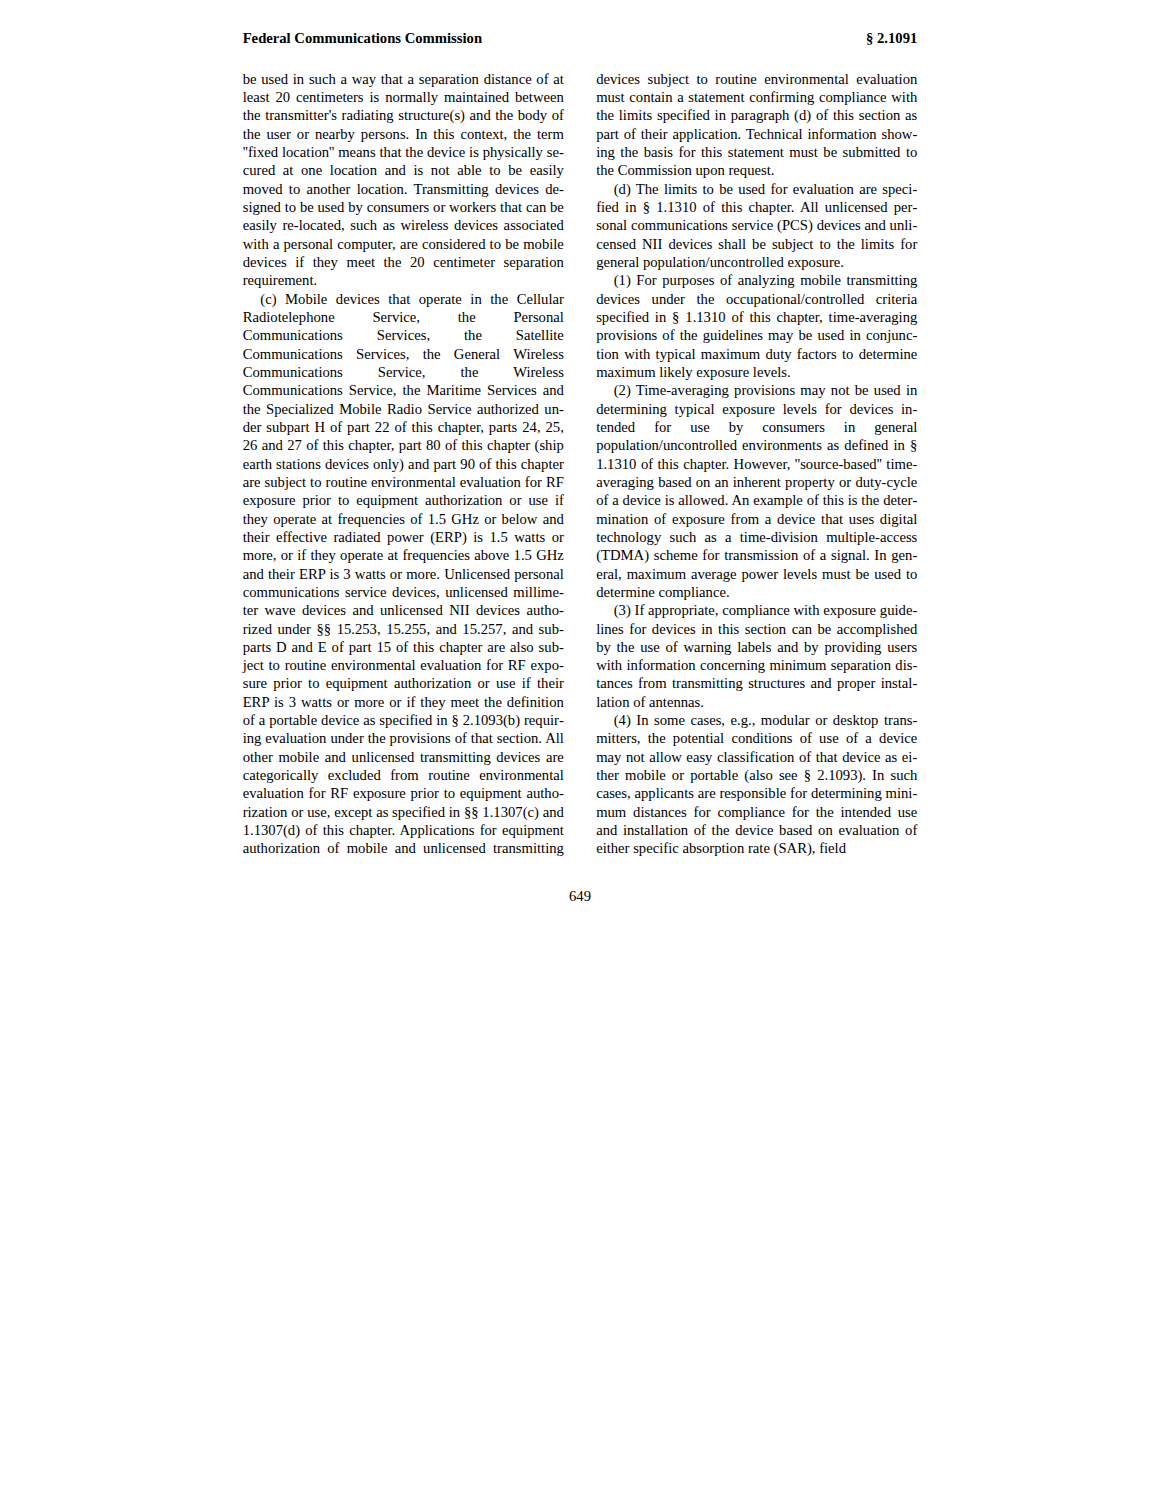Federal Communications Commission § 2.1091
be used in such a way that a separation distance of at least 20 centimeters is normally maintained between the transmitter's radiating structure(s) and the body of the user or nearby persons. In this context, the term ''fixed location'' means that the device is physically secured at one location and is not able to be easily moved to another location. Transmitting devices designed to be used by consumers or workers that can be easily re-located, such as wireless devices associated with a personal computer, are considered to be mobile devices if they meet the 20 centimeter separation requirement.
(c) Mobile devices that operate in the Cellular Radiotelephone Service, the Personal Communications Services, the Satellite Communications Services, the General Wireless Communications Service, the Wireless Communications Service, the Maritime Services and the Specialized Mobile Radio Service authorized under subpart H of part 22 of this chapter, parts 24, 25, 26 and 27 of this chapter, part 80 of this chapter (ship earth stations devices only) and part 90 of this chapter are subject to routine environmental evaluation for RF exposure prior to equipment authorization or use if they operate at frequencies of 1.5 GHz or below and their effective radiated power (ERP) is 1.5 watts or more, or if they operate at frequencies above 1.5 GHz and their ERP is 3 watts or more. Unlicensed personal communications service devices, unlicensed millimeter wave devices and unlicensed NII devices authorized under §§ 15.253, 15.255, and 15.257, and subparts D and E of part 15 of this chapter are also subject to routine environmental evaluation for RF exposure prior to equipment authorization or use if their ERP is 3 watts or more or if they meet the definition of a portable device as specified in § 2.1093(b) requiring evaluation under the provisions of that section. All other mobile and unlicensed transmitting devices are categorically excluded from routine environmental evaluation for RF exposure prior to equipment authorization or use, except as specified in §§ 1.1307(c) and 1.1307(d) of this chapter. Applications for equipment authorization of mobile and unlicensed transmitting devices subject to routine environmental evaluation must contain a statement confirming compliance with the limits specified in paragraph (d) of this section as part of their application. Technical information showing the basis for this statement must be submitted to the Commission upon request.
(d) The limits to be used for evaluation are specified in § 1.1310 of this chapter. All unlicensed personal communications service (PCS) devices and unlicensed NII devices shall be subject to the limits for general population/uncontrolled exposure.
(1) For purposes of analyzing mobile transmitting devices under the occupational/controlled criteria specified in § 1.1310 of this chapter, time-averaging provisions of the guidelines may be used in conjunction with typical maximum duty factors to determine maximum likely exposure levels.
(2) Time-averaging provisions may not be used in determining typical exposure levels for devices intended for use by consumers in general population/uncontrolled environments as defined in § 1.1310 of this chapter. However, ''source-based'' time-averaging based on an inherent property or duty-cycle of a device is allowed. An example of this is the determination of exposure from a device that uses digital technology such as a time-division multiple-access (TDMA) scheme for transmission of a signal. In general, maximum average power levels must be used to determine compliance.
(3) If appropriate, compliance with exposure guidelines for devices in this section can be accomplished by the use of warning labels and by providing users with information concerning minimum separation distances from transmitting structures and proper installation of antennas.
(4) In some cases, e.g., modular or desktop transmitters, the potential conditions of use of a device may not allow easy classification of that device as either mobile or portable (also see § 2.1093). In such cases, applicants are responsible for determining minimum distances for compliance for the intended use and installation of the device based on evaluation of either specific absorption rate (SAR), field
649